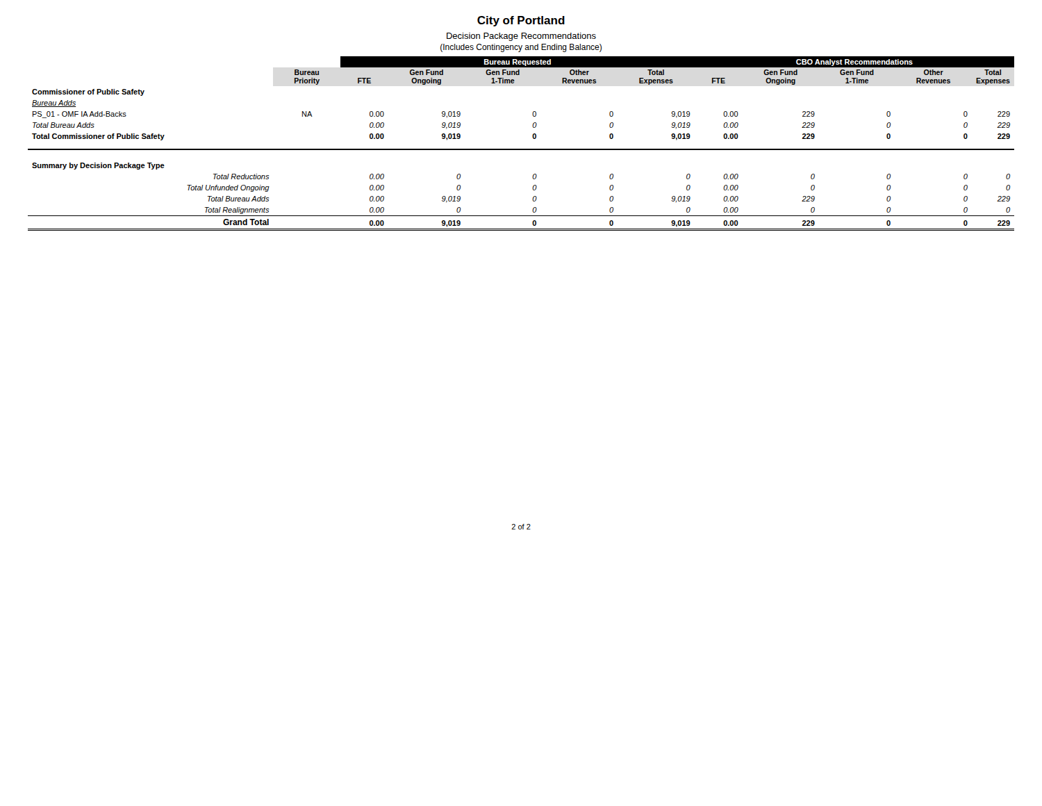City of Portland
Decision Package Recommendations
(Includes Contingency and Ending Balance)
| | | Bureau Requested | CBO Analyst Recommendations |
| | Bureau Priority | FTE | Gen Fund Ongoing | Gen Fund 1-Time | Other Revenues | Total Expenses | FTE | Gen Fund Ongoing | Gen Fund 1-Time | Other Revenues | Total Expenses |
| Commissioner of Public Safety | |
| Bureau Adds | |
| PS_01 - OMF IA Add-Backs | NA | 0.00 | 9,019 | 0 | 0 | 9,019 | 0.00 | 229 | 0 | 0 | 229 |
| Total Bureau Adds | | 0.00 | 9,019 | 0 | 0 | 9,019 | 0.00 | 229 | 0 | 0 | 229 |
| Total Commissioner of Public Safety | | 0.00 | 9,019 | 0 | 0 | 9,019 | 0.00 | 229 | 0 | 0 | 229 |
| Summary by Decision Package Type | |
| Total Reductions | | 0.00 | 0 | 0 | 0 | 0 | 0.00 | 0 | 0 | 0 | 0 |
| Total Unfunded Ongoing | | 0.00 | 0 | 0 | 0 | 0 | 0.00 | 0 | 0 | 0 | 0 |
| Total Bureau Adds | | 0.00 | 9,019 | 0 | 0 | 9,019 | 0.00 | 229 | 0 | 0 | 229 |
| Total Realignments | | 0.00 | 0 | 0 | 0 | 0 | 0.00 | 0 | 0 | 0 | 0 |
| Grand Total | | 0.00 | 9,019 | 0 | 0 | 9,019 | 0.00 | 229 | 0 | 0 | 229 |
2 of 2